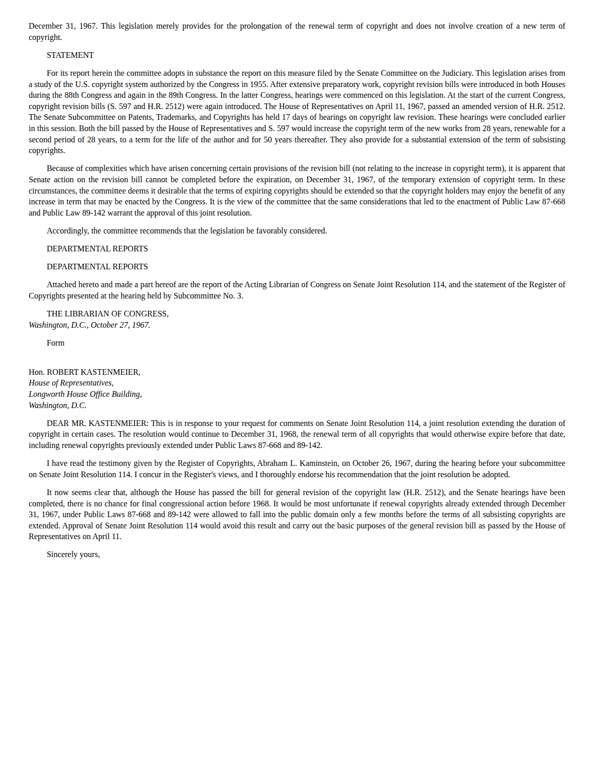December 31, 1967. This legislation merely provides for the prolongation of the renewal term of copyright and does not involve creation of a new term of copyright.
STATEMENT
For its report herein the committee adopts in substance the report on this measure filed by the Senate Committee on the Judiciary. This legislation arises from a study of the U.S. copyright system authorized by the Congress in 1955. After extensive preparatory work, copyright revision bills were introduced in both Houses during the 88th Congress and again in the 89th Congress. In the latter Congress, hearings were commenced on this legislation. At the start of the current Congress, copyright revision bills (S. 597 and H.R. 2512) were again introduced. The House of Representatives on April 11, 1967, passed an amended version of H.R. 2512. The Senate Subcommittee on Patents, Trademarks, and Copyrights has held 17 days of hearings on copyright law revision. These hearings were concluded earlier in this session. Both the bill passed by the House of Representatives and S. 597 would increase the copyright term of the new works from 28 years, renewable for a second period of 28 years, to a term for the life of the author and for 50 years thereafter. They also provide for a substantial extension of the term of subsisting copyrights.
Because of complexities which have arisen concerning certain provisions of the revision bill (not relating to the increase in copyright term), it is apparent that Senate action on the revision bill cannot be completed before the expiration, on December 31, 1967, of the temporary extension of copyright term. In these circumstances, the committee deems it desirable that the terms of expiring copyrights should be extended so that the copyright holders may enjoy the benefit of any increase in term that may be enacted by the Congress. It is the view of the committee that the same considerations that led to the enactment of Public Law 87-668 and Public Law 89-142 warrant the approval of this joint resolution.
Accordingly, the committee recommends that the legislation be favorably considered.
DEPARTMENTAL REPORTS
DEPARTMENTAL REPORTS
Attached hereto and made a part hereof are the report of the Acting Librarian of Congress on Senate Joint Resolution 114, and the statement of the Register of Copyrights presented at the hearing held by Subcommittee No. 3.
THE LIBRARIAN OF CONGRESS,
Washington, D.C., October 27, 1967.
Form
Hon. ROBERT KASTENMEIER,
House of Representatives,
Longworth House Office Building,
Washington, D.C.
DEAR MR. KASTENMEIER: This is in response to your request for comments on Senate Joint Resolution 114, a joint resolution extending the duration of copyright in certain cases. The resolution would continue to December 31, 1968, the renewal term of all copyrights that would otherwise expire before that date, including renewal copyrights previously extended under Public Laws 87-668 and 89-142.
I have read the testimony given by the Register of Copyrights, Abraham L. Kaminstein, on October 26, 1967, during the hearing before your subcommittee on Senate Joint Resolution 114. I concur in the Register's views, and I thoroughly endorse his recommendation that the joint resolution be adopted.
It now seems clear that, although the House has passed the bill for general revision of the copyright law (H.R. 2512), and the Senate hearings have been completed, there is no chance for final congressional action before 1968. It would be most unfortunate if renewal copyrights already extended through December 31, 1967, under Public Laws 87-668 and 89-142 were allowed to fall into the public domain only a few months before the terms of all subsisting copyrights are extended. Approval of Senate Joint Resolution 114 would avoid this result and carry out the basic purposes of the general revision bill as passed by the House of Representatives on April 11.
Sincerely yours,